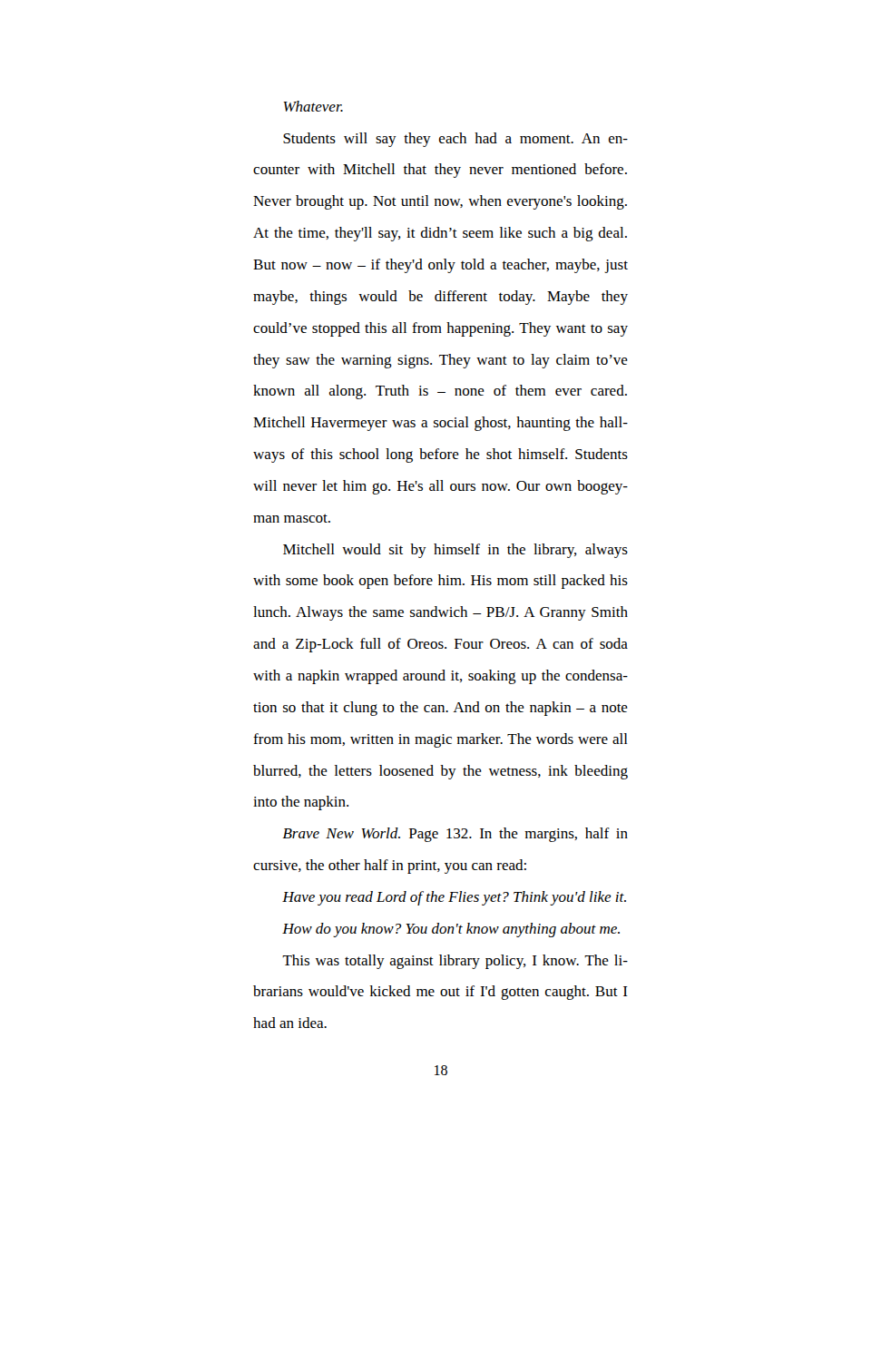Whatever.
Students will say they each had a moment. An encounter with Mitchell that they never mentioned before. Never brought up. Not until now, when everyone's looking. At the time, they'll say, it didn’t seem like such a big deal. But now – now – if they'd only told a teacher, maybe, just maybe, things would be different today. Maybe they could’ve stopped this all from happening. They want to say they saw the warning signs. They want to lay claim to’ve known all along. Truth is – none of them ever cared. Mitchell Havermeyer was a social ghost, haunting the hallways of this school long before he shot himself. Students will never let him go. He's all ours now. Our own boogeyman mascot.
Mitchell would sit by himself in the library, always with some book open before him. His mom still packed his lunch. Always the same sandwich – PB/J. A Granny Smith and a Zip-Lock full of Oreos. Four Oreos. A can of soda with a napkin wrapped around it, soaking up the condensation so that it clung to the can. And on the napkin – a note from his mom, written in magic marker. The words were all blurred, the letters loosened by the wetness, ink bleeding into the napkin.
Brave New World. Page 132. In the margins, half in cursive, the other half in print, you can read:
Have you read Lord of the Flies yet? Think you'd like it.
How do you know? You don't know anything about me.
This was totally against library policy, I know. The librarians would've kicked me out if I'd gotten caught. But I had an idea.
18